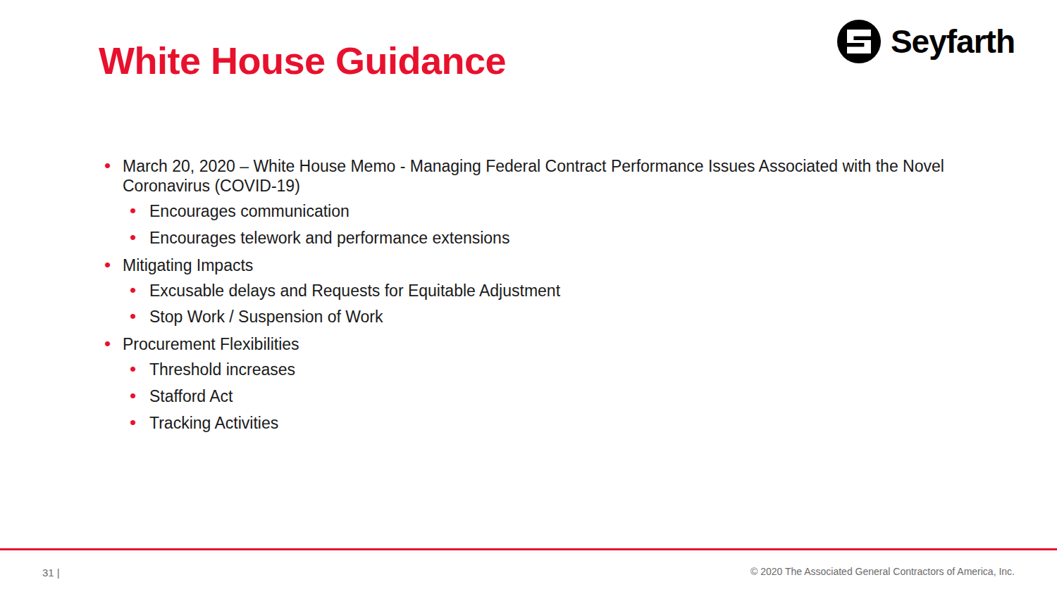White House Guidance
Seyfarth
March 20, 2020 – White House Memo - Managing Federal Contract Performance Issues Associated with the Novel Coronavirus (COVID-19)
Encourages communication
Encourages telework and performance extensions
Mitigating Impacts
Excusable delays and Requests for Equitable Adjustment
Stop Work / Suspension of Work
Procurement Flexibilities
Threshold increases
Stafford Act
Tracking Activities
31 |
© 2020 The Associated General Contractors of America, Inc.